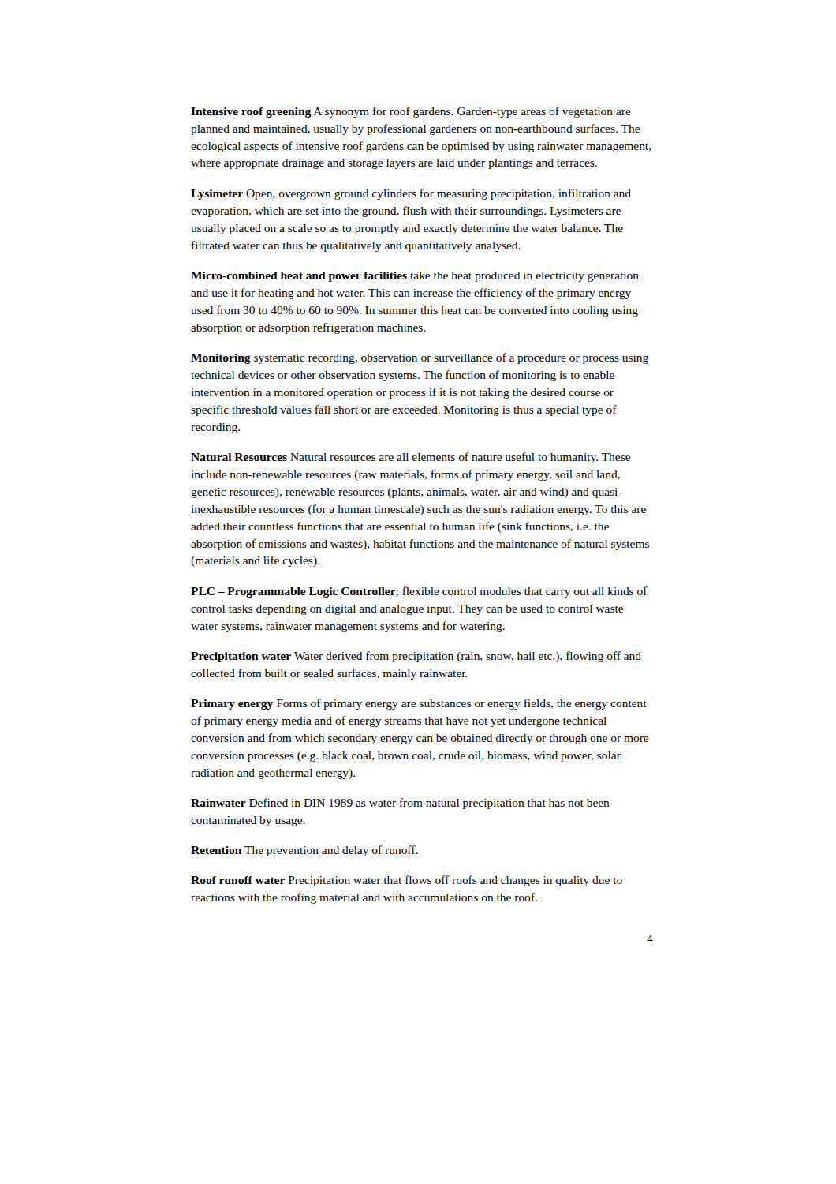Intensive roof greening A synonym for roof gardens. Garden-type areas of vegetation are planned and maintained, usually by professional gardeners on non-earthbound surfaces. The ecological aspects of intensive roof gardens can be optimised by using rainwater management, where appropriate drainage and storage layers are laid under plantings and terraces.
Lysimeter Open, overgrown ground cylinders for measuring precipitation, infiltration and evaporation, which are set into the ground, flush with their surroundings. Lysimeters are usually placed on a scale so as to promptly and exactly determine the water balance. The filtrated water can thus be qualitatively and quantitatively analysed.
Micro-combined heat and power facilities take the heat produced in electricity generation and use it for heating and hot water. This can increase the efficiency of the primary energy used from 30 to 40% to 60 to 90%. In summer this heat can be converted into cooling using absorption or adsorption refrigeration machines.
Monitoring systematic recording, observation or surveillance of a procedure or process using technical devices or other observation systems. The function of monitoring is to enable intervention in a monitored operation or process if it is not taking the desired course or specific threshold values fall short or are exceeded. Monitoring is thus a special type of recording.
Natural Resources Natural resources are all elements of nature useful to humanity. These include non-renewable resources (raw materials, forms of primary energy, soil and land, genetic resources), renewable resources (plants, animals, water, air and wind) and quasi-inexhaustible resources (for a human timescale) such as the sun's radiation energy. To this are added their countless functions that are essential to human life (sink functions, i.e. the absorption of emissions and wastes), habitat functions and the maintenance of natural systems (materials and life cycles).
PLC – Programmable Logic Controller; flexible control modules that carry out all kinds of control tasks depending on digital and analogue input. They can be used to control waste water systems, rainwater management systems and for watering.
Precipitation water Water derived from precipitation (rain, snow, hail etc.), flowing off and collected from built or sealed surfaces, mainly rainwater.
Primary energy Forms of primary energy are substances or energy fields, the energy content of primary energy media and of energy streams that have not yet undergone technical conversion and from which secondary energy can be obtained directly or through one or more conversion processes (e.g. black coal, brown coal, crude oil, biomass, wind power, solar radiation and geothermal energy).
Rainwater Defined in DIN 1989 as water from natural precipitation that has not been contaminated by usage.
Retention The prevention and delay of runoff.
Roof runoff water Precipitation water that flows off roofs and changes in quality due to reactions with the roofing material and with accumulations on the roof.
4